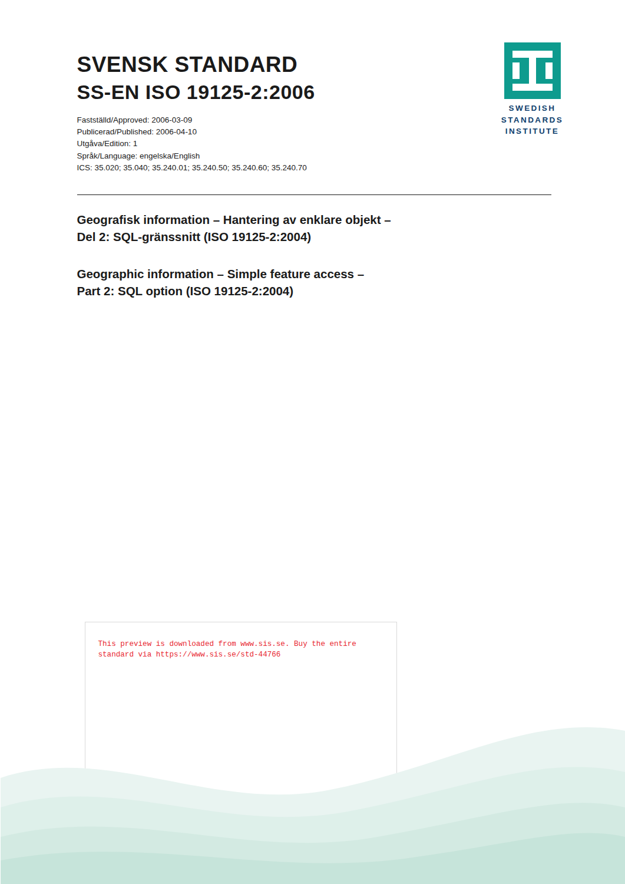SWEDISH
STANDARDS
INSTITUTE
SVENSK STANDARD SS-EN ISO 19125-2:2006
Fastställd/Approved: 2006-03-09
Publicerad/Published: 2006-04-10
Utgåva/Edition: 1
Språk/Language: engelska/English
ICS: 35.020; 35.040; 35.240.01; 35.240.50; 35.240.60; 35.240.70
Geografisk information – Hantering av enklare objekt –
Del 2: SQL-gränssnitt (ISO 19125-2:2004)
Geographic information – Simple feature access –
Part 2: SQL option (ISO 19125-2:2004)
This preview is downloaded from www.sis.se. Buy the entire standard via https://www.sis.se/std-44766